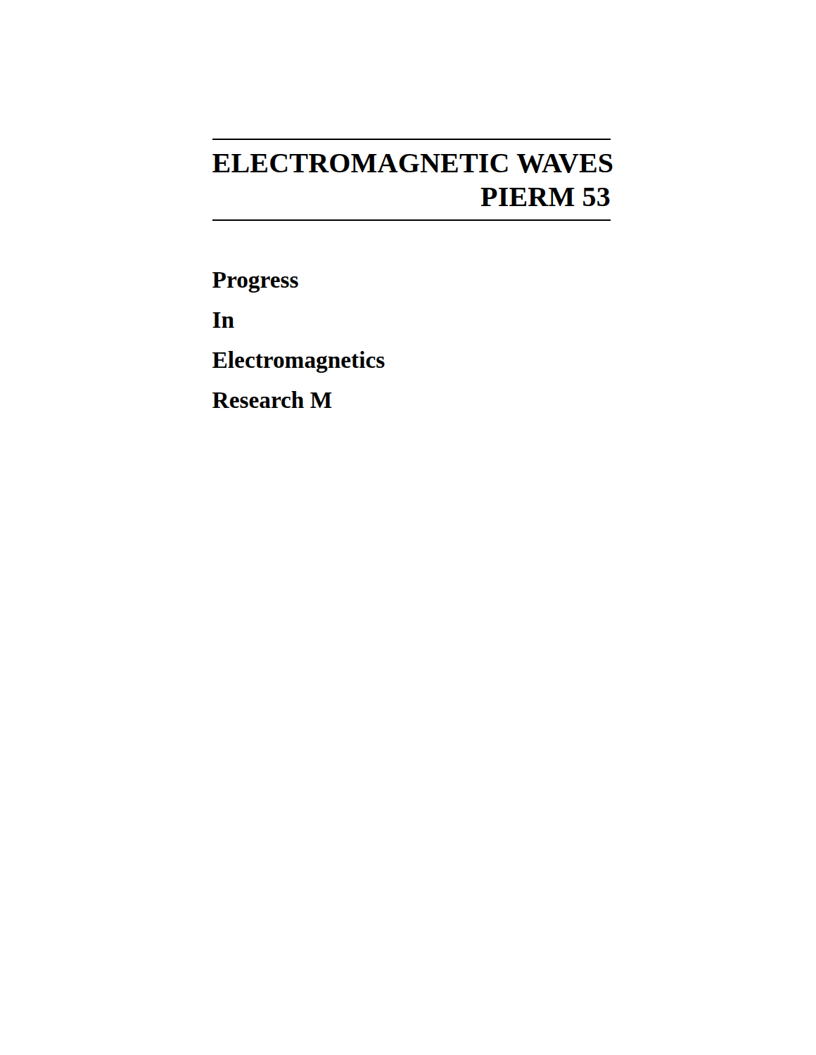ELECTROMAGNETIC WAVES
PIERM 53
Progress
In
Electromagnetics
Research M